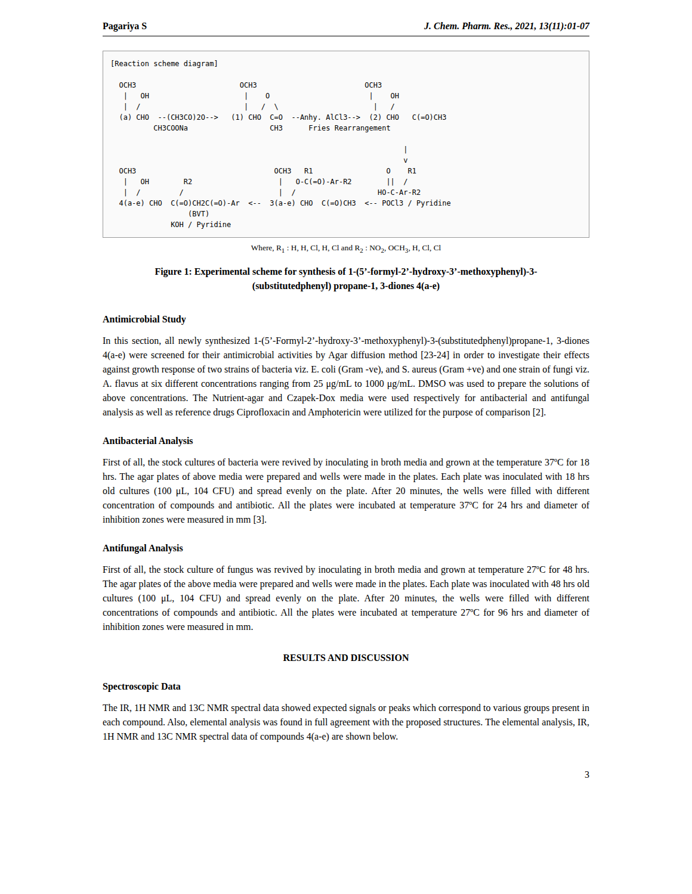Pagariya S J. Chem. Pharm. Res., 2021, 13(11):01-07
[Reaction scheme diagram] OCH3 OCH3 OCH3 | OH | O | OH | / | / \ | / (a) CHO --(CH3CO)2O--> (1) CHO C=O --Anhy. AlCl3--> (2) CHO C(=O)CH3 CH3COONa CH3 Fries Rearrangement | v OCH3 OCH3 R1 O R1 | OH R2 | O-C(=O)-Ar-R2 || / | / / | / HO-C-Ar-R2 4(a-e) CHO C(=O)CH2C(=O)-Ar <-- 3(a-e) CHO C(=O)CH3 <-- POCl3 / Pyridine (BVT) KOH / Pyridine
Where, R1 : H, H, Cl, H, Cl and R2 : NO2, OCH3, H, Cl, Cl
Figure 1: Experimental scheme for synthesis of 1-(5’-formyl-2’-hydroxy-3’-methoxyphenyl)-3-(substitutedphenyl) propane-1, 3-diones 4(a-e)
Antimicrobial Study
In this section, all newly synthesized 1-(5’-Formyl-2’-hydroxy-3’-methoxyphenyl)-3-(substitutedphenyl)propane-1, 3-diones 4(a-e) were screened for their antimicrobial activities by Agar diffusion method [23-24] in order to investigate their effects against growth response of two strains of bacteria viz. E. coli (Gram -ve), and S. aureus (Gram +ve) and one strain of fungi viz. A. flavus at six different concentrations ranging from 25 μg/mL to 1000 μg/mL. DMSO was used to prepare the solutions of above concentrations. The Nutrient-agar and Czapek-Dox media were used respectively for antibacterial and antifungal analysis as well as reference drugs Ciprofloxacin and Amphotericin were utilized for the purpose of comparison [2].
Antibacterial Analysis
First of all, the stock cultures of bacteria were revived by inoculating in broth media and grown at the temperature 37ºC for 18 hrs. The agar plates of above media were prepared and wells were made in the plates. Each plate was inoculated with 18 hrs old cultures (100 μL, 104 CFU) and spread evenly on the plate. After 20 minutes, the wells were filled with different concentration of compounds and antibiotic. All the plates were incubated at temperature 37ºC for 24 hrs and diameter of inhibition zones were measured in mm [3].
Antifungal Analysis
First of all, the stock culture of fungus was revived by inoculating in broth media and grown at temperature 27ºC for 48 hrs. The agar plates of the above media were prepared and wells were made in the plates. Each plate was inoculated with 48 hrs old cultures (100 μL, 104 CFU) and spread evenly on the plate. After 20 minutes, the wells were filled with different concentrations of compounds and antibiotic. All the plates were incubated at temperature 27ºC for 96 hrs and diameter of inhibition zones were measured in mm.
RESULTS AND DISCUSSION
Spectroscopic Data
The IR, 1H NMR and 13C NMR spectral data showed expected signals or peaks which correspond to various groups present in each compound. Also, elemental analysis was found in full agreement with the proposed structures. The elemental analysis, IR, 1H NMR and 13C NMR spectral data of compounds 4(a-e) are shown below.
3